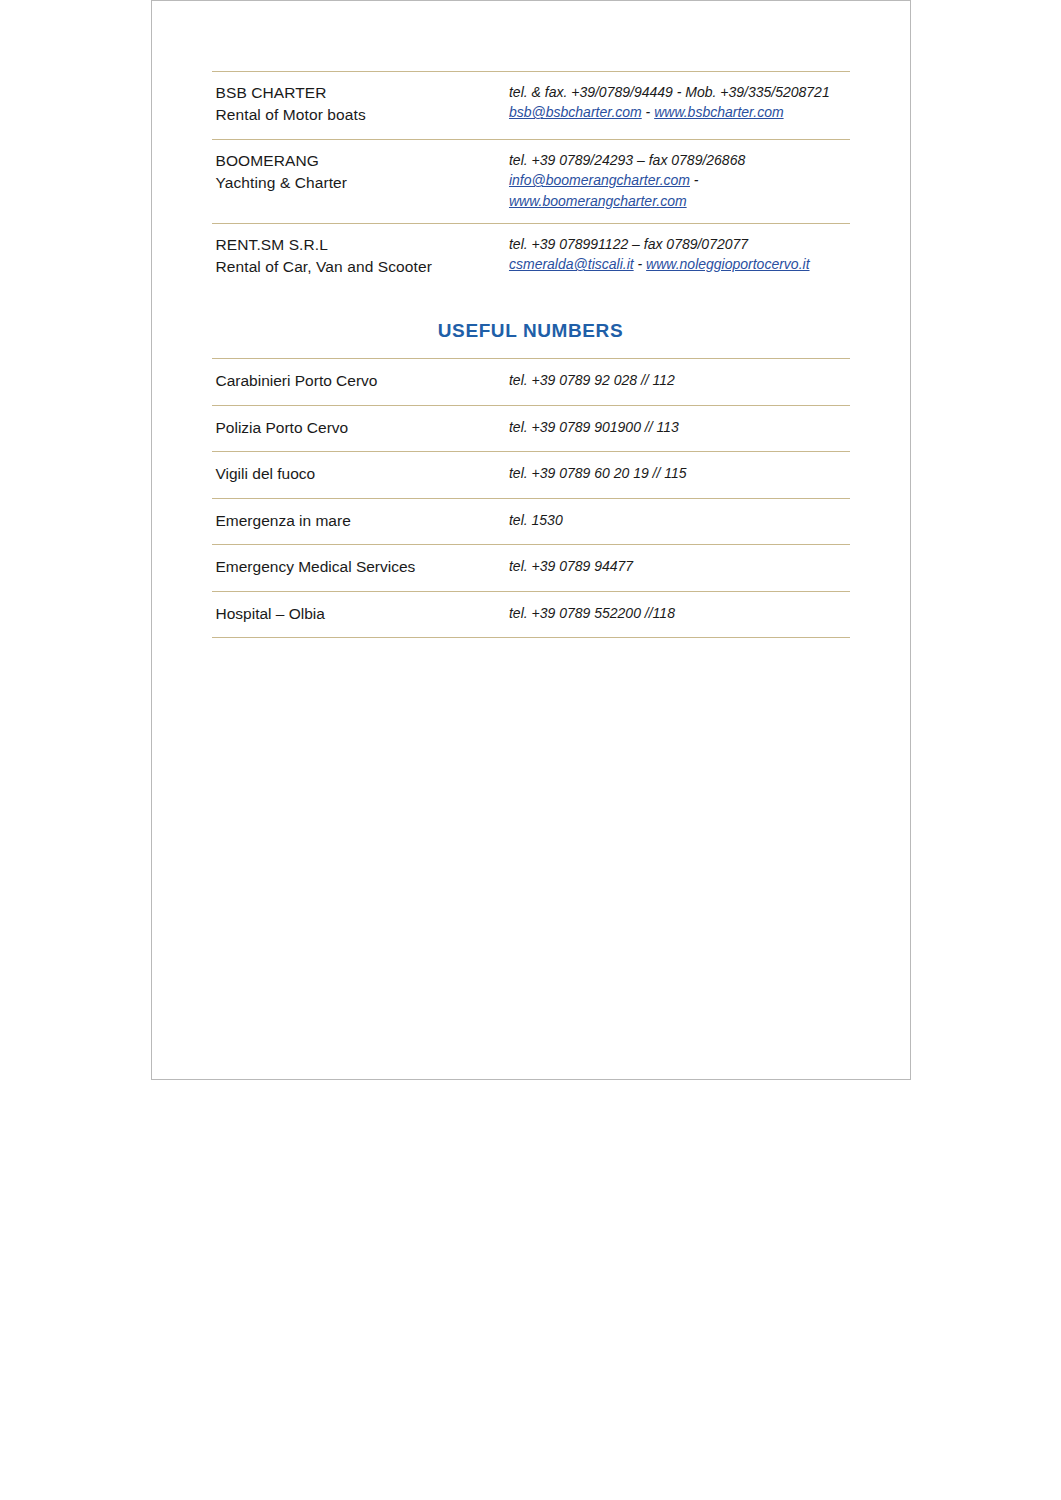| BSB CHARTER Rental of Motor boats | tel. & fax. +39/0789/94449 - Mob. +39/335/5208721 bsb@bsbcharter.com - www.bsbcharter.com |
| BOOMERANG Yachting & Charter | tel. +39 0789/24293 – fax 0789/26868 info@boomerangcharter.com - www.boomerangcharter.com |
| RENT.SM S.R.L Rental of Car, Van and Scooter | tel. +39 078991122 – fax 0789/072077 csmeralda@tiscali.it - www.noleggioportocervo.it |
USEFUL NUMBERS
| Carabinieri Porto Cervo | tel. +39 0789 92 028 // 112 |
| Polizia Porto Cervo | tel. +39 0789 901900 // 113 |
| Vigili del fuoco | tel. +39 0789 60 20 19 // 115 |
| Emergenza in mare | tel. 1530 |
| Emergency Medical Services | tel. +39 0789 94477 |
| Hospital – Olbia | tel. +39 0789 552200 //118 |